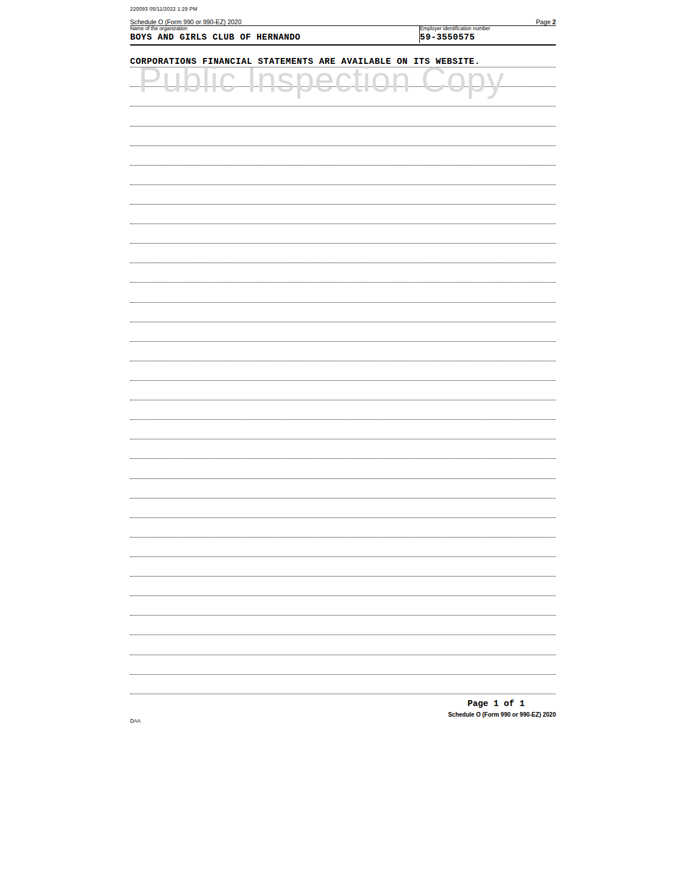220093 05/11/2022 1:29 PM
Schedule O (Form 990 or 990-EZ) 2020
Page 2
| Name of the organization | Employer identification number |
| BOYS AND GIRLS CLUB OF HERNANDO | 59-3550575 |
Public Inspection Copy
CORPORATIONS FINANCIAL STATEMENTS ARE AVAILABLE ON ITS WEBSITE.
Page 1 of 1
Schedule O (Form 990 or 990-EZ) 2020
DAA